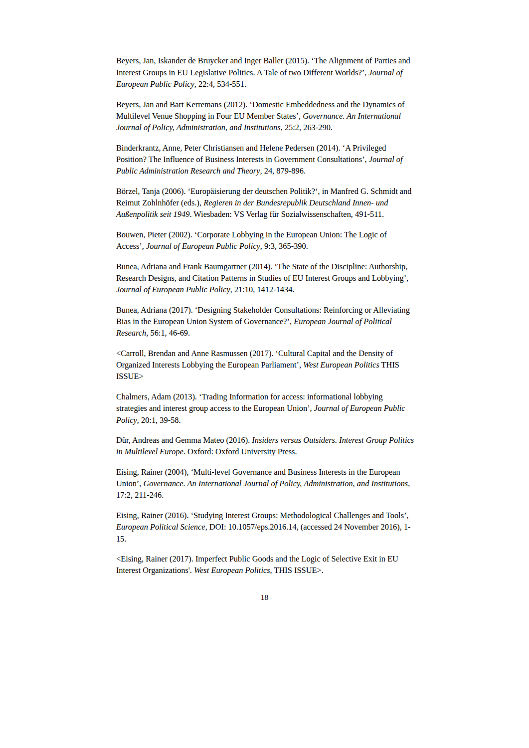Beyers, Jan, Iskander de Bruycker and Inger Baller (2015). ‘The Alignment of Parties and Interest Groups in EU Legislative Politics. A Tale of two Different Worlds?’, Journal of European Public Policy, 22:4, 534-551.
Beyers, Jan and Bart Kerremans (2012). ‘Domestic Embeddedness and the Dynamics of Multilevel Venue Shopping in Four EU Member States’, Governance. An International Journal of Policy, Administration, and Institutions, 25:2, 263-290.
Binderkrantz, Anne, Peter Christiansen and Helene Pedersen (2014). ‘A Privileged Position? The Influence of Business Interests in Government Consultations’, Journal of Public Administration Research and Theory, 24, 879-896.
Börzel, Tanja (2006). ‘Europäisierung der deutschen Politik?‘, in Manfred G. Schmidt and Reimut Zohlnhöfer (eds.), Regieren in der Bundesrepublik Deutschland Innen- und Außenpolitik seit 1949. Wiesbaden: VS Verlag für Sozialwissenschaften, 491-511.
Bouwen, Pieter (2002). ‘Corporate Lobbying in the European Union: The Logic of Access’, Journal of European Public Policy, 9:3, 365-390.
Bunea, Adriana and Frank Baumgartner (2014). ‘The State of the Discipline: Authorship, Research Designs, and Citation Patterns in Studies of EU Interest Groups and Lobbying’, Journal of European Public Policy, 21:10, 1412-1434.
Bunea, Adriana (2017). ‘Designing Stakeholder Consultations: Reinforcing or Alleviating Bias in the European Union System of Governance?’, European Journal of Political Research, 56:1, 46-69.
<Carroll, Brendan and Anne Rasmussen (2017). ‘Cultural Capital and the Density of Organized Interests Lobbying the European Parliament’, West European Politics THIS ISSUE>
Chalmers, Adam (2013). ‘Trading Information for access: informational lobbying strategies and interest group access to the European Union’, Journal of European Public Policy, 20:1, 39-58.
Dür, Andreas and Gemma Mateo (2016). Insiders versus Outsiders. Interest Group Politics in Multilevel Europe. Oxford: Oxford University Press.
Eising, Rainer (2004), ‘Multi-level Governance and Business Interests in the European Union’, Governance. An International Journal of Policy, Administration, and Institutions, 17:2, 211-246.
Eising, Rainer (2016). ‘Studying Interest Groups: Methodological Challenges and Tools’, European Political Science, DOI: 10.1057/eps.2016.14, (accessed 24 November 2016), 1-15.
<Eising, Rainer (2017). Imperfect Public Goods and the Logic of Selective Exit in EU Interest Organizations'. West European Politics, THIS ISSUE>.
18